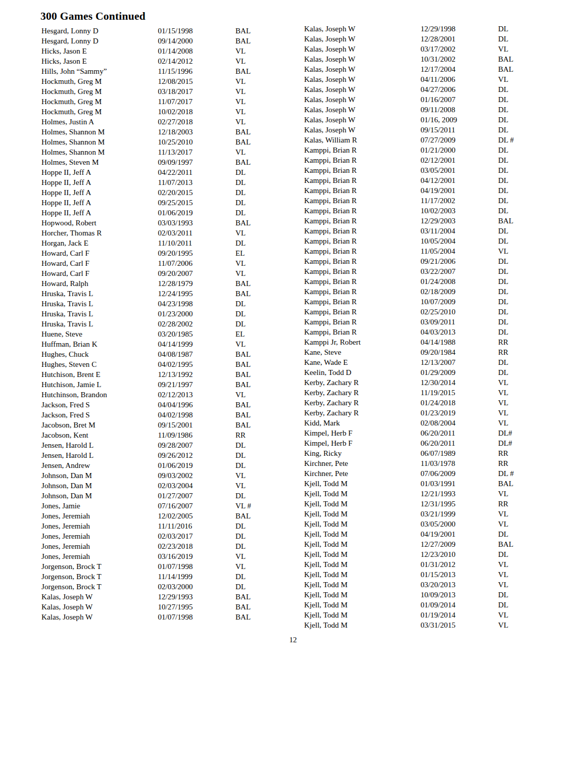300 Games Continued
| Hesgard, Lonny D | 01/15/1998 | BAL |
| Hesgard, Lonny D | 09/14/2000 | BAL |
| Hicks, Jason E | 01/14/2008 | VL |
| Hicks, Jason E | 02/14/2012 | VL |
| Hills, John “Sammy” | 11/15/1996 | BAL |
| Hockmuth, Greg M | 12/08/2015 | VL |
| Hockmuth, Greg M | 03/18/2017 | VL |
| Hockmuth, Greg M | 11/07/2017 | VL |
| Hockmuth, Greg M | 10/02/2018 | VL |
| Holmes, Justin A | 02/27/2018 | VL |
| Holmes, Shannon M | 12/18/2003 | BAL |
| Holmes, Shannon M | 10/25/2010 | BAL |
| Holmes, Shannon M | 11/13/2017 | VL |
| Holmes, Steven M | 09/09/1997 | BAL |
| Hoppe II, Jeff A | 04/22/2011 | DL |
| Hoppe II, Jeff A | 11/07/2013 | DL |
| Hoppe II, Jeff A | 02/20/2015 | DL |
| Hoppe II, Jeff A | 09/25/2015 | DL |
| Hoppe II, Jeff A | 01/06/2019 | DL |
| Hopwood, Robert | 03/03/1993 | BAL |
| Horcher, Thomas R | 02/03/2011 | VL |
| Horgan, Jack E | 11/10/2011 | DL |
| Howard, Carl F | 09/20/1995 | EL |
| Howard, Carl F | 11/07/2006 | VL |
| Howard, Carl F | 09/20/2007 | VL |
| Howard, Ralph | 12/28/1979 | BAL |
| Hruska, Travis L | 12/24/1995 | BAL |
| Hruska, Travis L | 04/23/1998 | DL |
| Hruska, Travis L | 01/23/2000 | DL |
| Hruska, Travis L | 02/28/2002 | DL |
| Huene, Steve | 03/20/1985 | EL |
| Huffman, Brian K | 04/14/1999 | VL |
| Hughes, Chuck | 04/08/1987 | BAL |
| Hughes, Steven C | 04/02/1995 | BAL |
| Hutchison, Brent E | 12/13/1992 | BAL |
| Hutchison, Jamie L | 09/21/1997 | BAL |
| Hutchinson, Brandon | 02/12/2013 | VL |
| Jackson, Fred S | 04/04/1996 | BAL |
| Jackson, Fred S | 04/02/1998 | BAL |
| Jacobson, Bret M | 09/15/2001 | BAL |
| Jacobson, Kent | 11/09/1986 | RR |
| Jensen, Harold L | 09/28/2007 | DL |
| Jensen, Harold L | 09/26/2012 | DL |
| Jensen, Andrew | 01/06/2019 | DL |
| Johnson, Dan M | 09/03/2002 | VL |
| Johnson, Dan M | 02/03/2004 | VL |
| Johnson, Dan M | 01/27/2007 | DL |
| Jones, Jamie | 07/16/2007 | VL # |
| Jones, Jeremiah | 12/02/2005 | BAL |
| Jones, Jeremiah | 11/11/2016 | DL |
| Jones, Jeremiah | 02/03/2017 | DL |
| Jones, Jeremiah | 02/23/2018 | DL |
| Jones, Jeremiah | 03/16/2019 | VL |
| Jorgenson, Brock T | 01/07/1998 | VL |
| Jorgenson, Brock T | 11/14/1999 | DL |
| Jorgenson, Brock T | 02/03/2000 | DL |
| Kalas, Joseph W | 12/29/1993 | BAL |
| Kalas, Joseph W | 10/27/1995 | BAL |
| Kalas, Joseph W | 01/07/1998 | BAL |
| Kalas, Joseph W | 12/29/1998 | DL |
| Kalas, Joseph W | 12/28/2001 | DL |
| Kalas, Joseph W | 03/17/2002 | VL |
| Kalas, Joseph W | 10/31/2002 | BAL |
| Kalas, Joseph W | 12/17/2004 | BAL |
| Kalas, Joseph W | 04/11/2006 | VL |
| Kalas, Joseph W | 04/27/2006 | DL |
| Kalas, Joseph W | 01/16/2007 | DL |
| Kalas, Joseph W | 09/11/2008 | DL |
| Kalas, Joseph W | 01/16, 2009 | DL |
| Kalas, Joseph W | 09/15/2011 | DL |
| Kalas, William R | 07/27/2009 | DL # |
| Kamppi, Brian R | 01/21/2000 | DL |
| Kamppi, Brian R | 02/12/2001 | DL |
| Kamppi, Brian R | 03/05/2001 | DL |
| Kamppi, Brian R | 04/12/2001 | DL |
| Kamppi, Brian R | 04/19/2001 | DL |
| Kamppi, Brian R | 11/17/2002 | DL |
| Kamppi, Brian R | 10/02/2003 | DL |
| Kamppi, Brian R | 12/29/2003 | BAL |
| Kamppi, Brian R | 03/11/2004 | DL |
| Kamppi, Brian R | 10/05/2004 | DL |
| Kamppi, Brian R | 11/05/2004 | VL |
| Kamppi, Brian R | 09/21/2006 | DL |
| Kamppi, Brian R | 03/22/2007 | DL |
| Kamppi, Brian R | 01/24/2008 | DL |
| Kamppi, Brian R | 02/18/2009 | DL |
| Kamppi, Brian R | 10/07/2009 | DL |
| Kamppi, Brian R | 02/25/2010 | DL |
| Kamppi, Brian R | 03/09/2011 | DL |
| Kamppi, Brian R | 04/03/2013 | DL |
| Kamppi Jr, Robert | 04/14/1988 | RR |
| Kane, Steve | 09/20/1984 | RR |
| Kane, Wade E | 12/13/2007 | DL |
| Keelin, Todd D | 01/29/2009 | DL |
| Kerby, Zachary R | 12/30/2014 | VL |
| Kerby, Zachary R | 11/19/2015 | VL |
| Kerby, Zachary R | 01/24/2018 | VL |
| Kerby, Zachary R | 01/23/2019 | VL |
| Kidd, Mark | 02/08/2004 | VL |
| Kimpel, Herb F | 06/20/2011 | DL# |
| Kimpel, Herb F | 06/20/2011 | DL# |
| King, Ricky | 06/07/1989 | RR |
| Kirchner, Pete | 11/03/1978 | RR |
| Kirchner, Pete | 07/06/2009 | DL # |
| Kjell, Todd M | 01/03/1991 | BAL |
| Kjell, Todd M | 12/21/1993 | VL |
| Kjell, Todd M | 12/31/1995 | RR |
| Kjell, Todd M | 03/21/1999 | VL |
| Kjell, Todd M | 03/05/2000 | VL |
| Kjell, Todd M | 04/19/2001 | DL |
| Kjell, Todd M | 12/27/2009 | BAL |
| Kjell, Todd M | 12/23/2010 | DL |
| Kjell, Todd M | 01/31/2012 | VL |
| Kjell, Todd M | 01/15/2013 | VL |
| Kjell, Todd M | 03/20/2013 | VL |
| Kjell, Todd M | 10/09/2013 | DL |
| Kjell, Todd M | 01/09/2014 | DL |
| Kjell, Todd M | 01/19/2014 | VL |
| Kjell, Todd M | 03/31/2015 | VL |
12